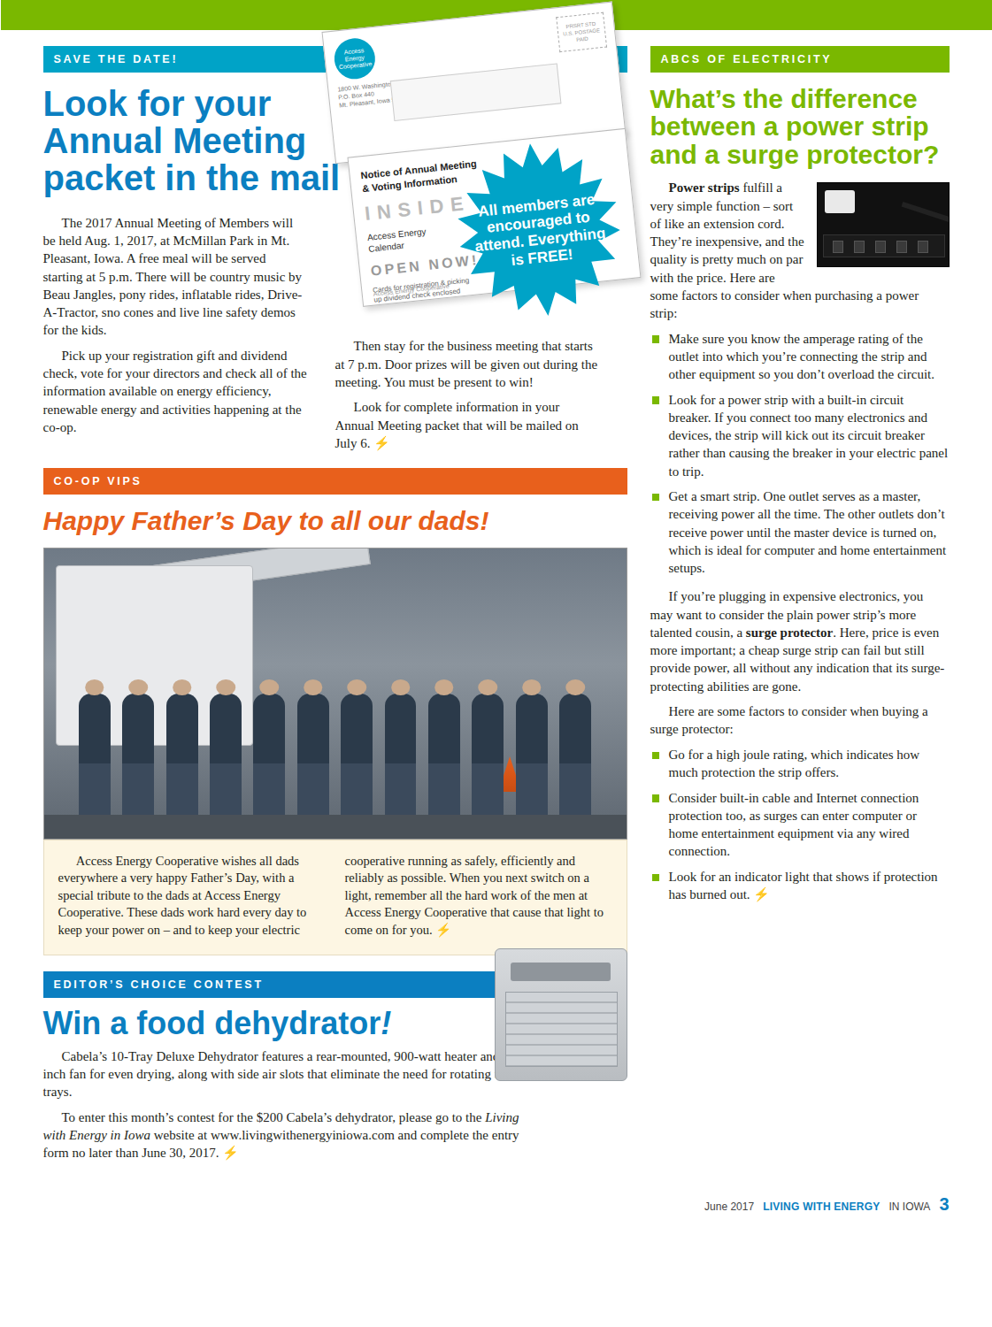Save the Date!
Access
Energy
Cooperative
1800 W. Washington St.
P.O. Box 440
Mt. Pleasant, Iowa 52641
PRSRT STD
U.S. POSTAGE
PAID
Notice of Annual Meeting
& Voting Information
INSIDE
Access Energy
Calendar
OPEN NOW!
Cards for registration & picking
up dividend check enclosed
Access Energy Cooperative
All members are encouraged to attend. Everything is FREE!
Look for your
Annual Meeting
packet in the mail
The 2017 Annual Meeting of Members will be held Aug. 1, 2017, at McMillan Park in Mt. Pleasant, Iowa. A free meal will be served starting at 5 p.m. There will be country music by Beau Jangles, pony rides, inflatable rides, Drive-A-Tractor, sno cones and live line safety demos for the kids.
Pick up your registration gift and dividend check, vote for your directors and check all of the information available on energy efficiency, renewable energy and activities happening at the co-op.
Then stay for the business meeting that starts at 7 p.m. Door prizes will be given out during the meeting. You must be present to win!
Look for complete information in your Annual Meeting packet that will be mailed on July 6. ⚡
Co-op VIPs
Happy Father’s Day to all our dads!
Access Energy Cooperative wishes all dads everywhere a very happy Father’s Day, with a special tribute to the dads at Access Energy Cooperative. These dads work hard every day to keep your power on – and to keep your electric cooperative running as safely, efficiently and reliably as possible. When you next switch on a light, remember all the hard work of the men at Access Energy Cooperative that cause that light to come on for you. ⚡
Editor’s Choice Contest
Win a food dehydrator!
Cabela’s 10-Tray Deluxe Dehydrator features a rear-mounted, 900-watt heater and 6.5-inch fan for even drying, along with side air slots that eliminate the need for rotating the trays.
To enter this month’s contest for the $200 Cabela’s dehydrator, please go to the Living with Energy in Iowa website at www.livingwithenergyiniowa.com and complete the entry form no later than June 30, 2017. ⚡
ABCs of Electricity
What’s the difference between a power strip and a surge protector?
Power strips fulfill a very simple function – sort of like an extension cord. They’re inexpensive, and the quality is pretty much on par with the price. Here are some factors to consider when purchasing a power strip:
Make sure you know the amperage rating of the outlet into which you’re connecting the strip and other equipment so you don’t overload the circuit.
Look for a power strip with a built-in circuit breaker. If you connect too many electronics and devices, the strip will kick out its circuit breaker rather than causing the breaker in your electric panel to trip.
Get a smart strip. One outlet serves as a master, receiving power all the time. The other outlets don’t receive power until the master device is turned on, which is ideal for computer and home entertainment setups.
If you’re plugging in expensive electronics, you may want to consider the plain power strip’s more talented cousin, a surge protector. Here, price is even more important; a cheap surge strip can fail but still provide power, all without any indication that its surge-protecting abilities are gone.
Here are some factors to consider when buying a surge protector:
Go for a high joule rating, which indicates how much protection the strip offers.
Consider built-in cable and Internet connection protection too, as surges can enter computer or home entertainment equipment via any wired connection.
Look for an indicator light that shows if protection has burned out. ⚡
June 2017 LIVING WITH ENERGY IN IOWA 3